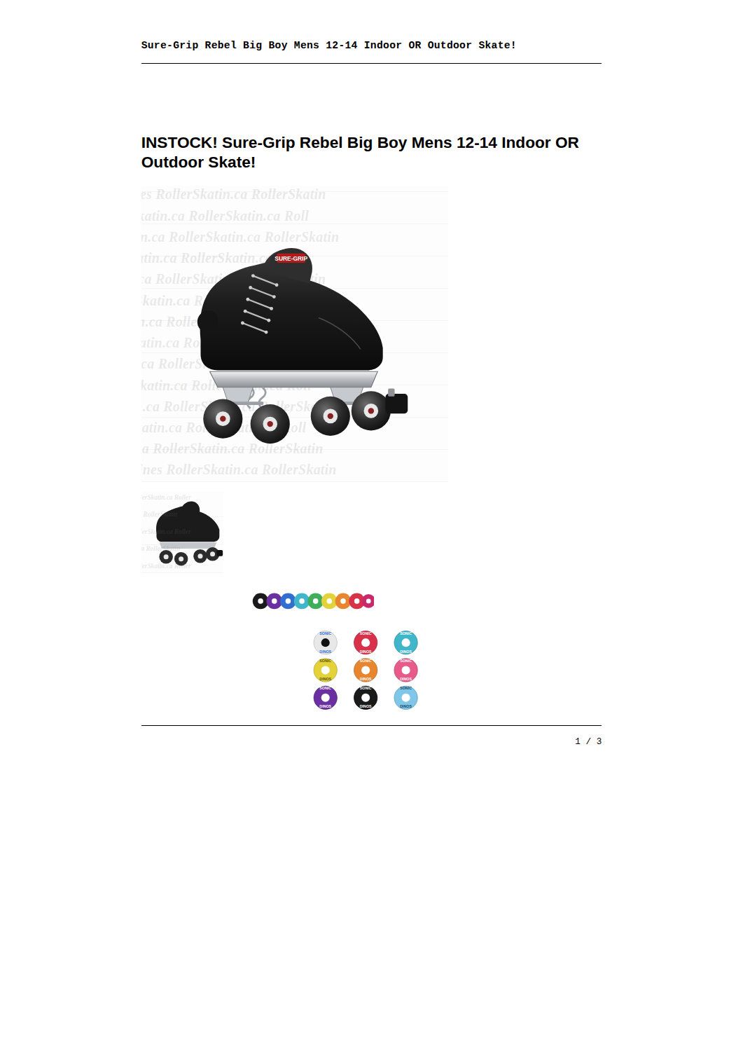Sure-Grip Rebel Big Boy Mens 12-14 Indoor OR Outdoor Skate!
INSTOCK! Sure-Grip Rebel Big Boy Mens 12-14 Indoor OR Outdoor Skate!
ines RollerSkatin.ca RollerSkatin llerSkatin.ca RollerSkatin.ca Roll in.ca RollerSkatin.ca RollerSkatin llerSkatin.ca RollerSkatin.ca Roll in.ca RollerSkatin.ca RollerSkatin llerSkatin.ca RollerSkatin.ca Roll in.ca RollerSkatin.ca RollerSkatin llerSkatin.ca RollerSkatin.ca Roll in.ca RollerSkatin.ca RollerSkatin llerSkatin.ca RollerSkatin.ca Roll in.ca RollerSkatin.ca RollerSkatin llerSkatin.ca RollerSkatin.ca Roll in.ca RollerSkatin.ca RollerSkatin ines RollerSkatin.ca RollerSkatin SURE-GRIP
RollerSkatin.ca Roller katin.ca RollerSkatin RollerSkatin.ca Roller katin.ca RollerSkatin RollerSkatin.ca Roller
SONIC DINOS SONIC DINOS SONIC DINOS SONIC DINOS SONIC DINOS SONIC DINOS SONIC DINOS SONIC DINOS SONIC DINOS
1 / 3